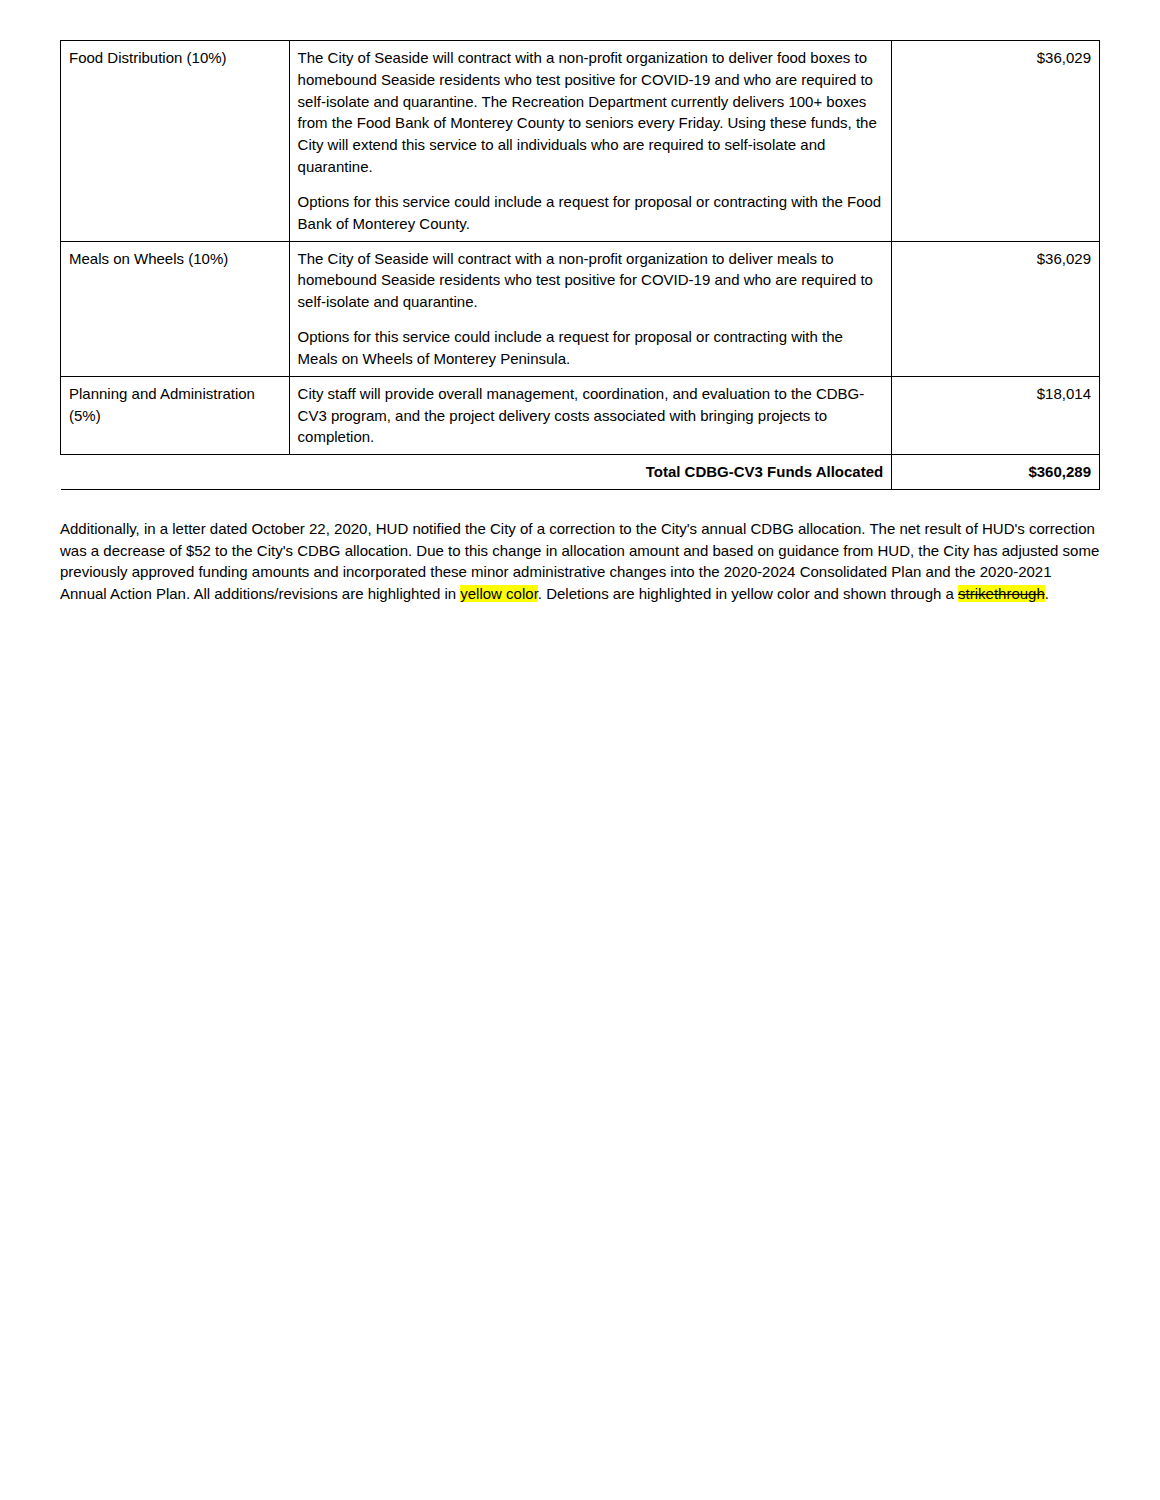| Food Distribution (10%) | The City of Seaside will contract with a non-profit organization to deliver food boxes to homebound Seaside residents who test positive for COVID-19 and who are required to self-isolate and quarantine. The Recreation Department currently delivers 100+ boxes from the Food Bank of Monterey County to seniors every Friday. Using these funds, the City will extend this service to all individuals who are required to self-isolate and quarantine. Options for this service could include a request for proposal or contracting with the Food Bank of Monterey County. | $36,029 |
| Meals on Wheels (10%) | The City of Seaside will contract with a non-profit organization to deliver meals to homebound Seaside residents who test positive for COVID-19 and who are required to self-isolate and quarantine. Options for this service could include a request for proposal or contracting with the Meals on Wheels of Monterey Peninsula. | $36,029 |
| Planning and Administration (5%) | City staff will provide overall management, coordination, and evaluation to the CDBG-CV3 program, and the project delivery costs associated with bringing projects to completion. | $18,014 |
| Total CDBG-CV3 Funds Allocated | $360,289 |
Additionally, in a letter dated October 22, 2020, HUD notified the City of a correction to the City's annual CDBG allocation. The net result of HUD's correction was a decrease of $52 to the City's CDBG allocation. Due to this change in allocation amount and based on guidance from HUD, the City has adjusted some previously approved funding amounts and incorporated these minor administrative changes into the 2020-2024 Consolidated Plan and the 2020-2021 Annual Action Plan. All additions/revisions are highlighted in yellow color. Deletions are highlighted in yellow color and shown through a strikethrough.